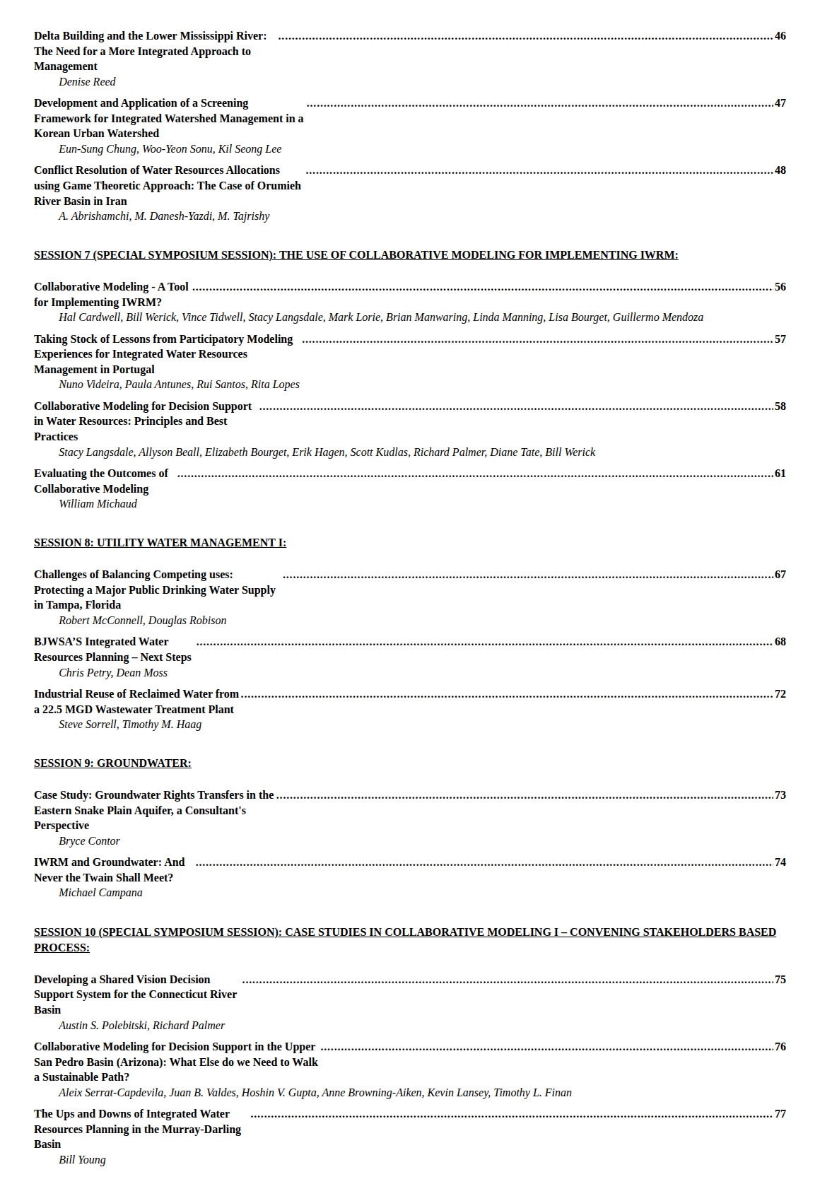Delta Building and the Lower Mississippi River: The Need for a More Integrated Approach to Management 46
Denise Reed
Development and Application of a Screening Framework for Integrated Watershed Management in a Korean Urban Watershed 47
Eun-Sung Chung, Woo-Yeon Sonu, Kil Seong Lee
Conflict Resolution of Water Resources Allocations using Game Theoretic Approach: The Case of Orumieh River Basin in Iran 48
A. Abrishamchi, M. Danesh-Yazdi, M. Tajrishy
Session 7 (Special Symposium Session): The Use of Collaborative Modeling for Implementing IWRM:
Collaborative Modeling - A Tool for Implementing IWRM? 56
Hal Cardwell, Bill Werick, Vince Tidwell, Stacy Langsdale, Mark Lorie, Brian Manwaring, Linda Manning, Lisa Bourget, Guillermo Mendoza
Taking Stock of Lessons from Participatory Modeling Experiences for Integrated Water Resources Management in Portugal 57
Nuno Videira, Paula Antunes, Rui Santos, Rita Lopes
Collaborative Modeling for Decision Support in Water Resources: Principles and Best Practices 58
Stacy Langsdale, Allyson Beall, Elizabeth Bourget, Erik Hagen, Scott Kudlas, Richard Palmer, Diane Tate, Bill Werick
Evaluating the Outcomes of Collaborative Modeling 61
William Michaud
Session 8: Utility Water Management I:
Challenges of Balancing Competing uses: Protecting a Major Public Drinking Water Supply in Tampa, Florida 67
Robert McConnell, Douglas Robison
BJWSA’S Integrated Water Resources Planning – Next Steps 68
Chris Petry, Dean Moss
Industrial Reuse of Reclaimed Water from a 22.5 MGD Wastewater Treatment Plant 72
Steve Sorrell, Timothy M. Haag
Session 9: Groundwater:
Case Study: Groundwater Rights Transfers in the Eastern Snake Plain Aquifer, a Consultant's Perspective 73
Bryce Contor
IWRM and Groundwater: And Never the Twain Shall Meet? 74
Michael Campana
Session 10 (Special Symposium Session): Case Studies in Collaborative Modeling I – Convening Stakeholders Based Process:
Developing a Shared Vision Decision Support System for the Connecticut River Basin 75
Austin S. Polebitski, Richard Palmer
Collaborative Modeling for Decision Support in the Upper San Pedro Basin (Arizona): What Else do we Need to Walk a Sustainable Path? 76
Aleix Serrat-Capdevila, Juan B. Valdes, Hoshin V. Gupta, Anne Browning-Aiken, Kevin Lansey, Timothy L. Finan
The Ups and Downs of Integrated Water Resources Planning in the Murray-Darling Basin 77
Bill Young